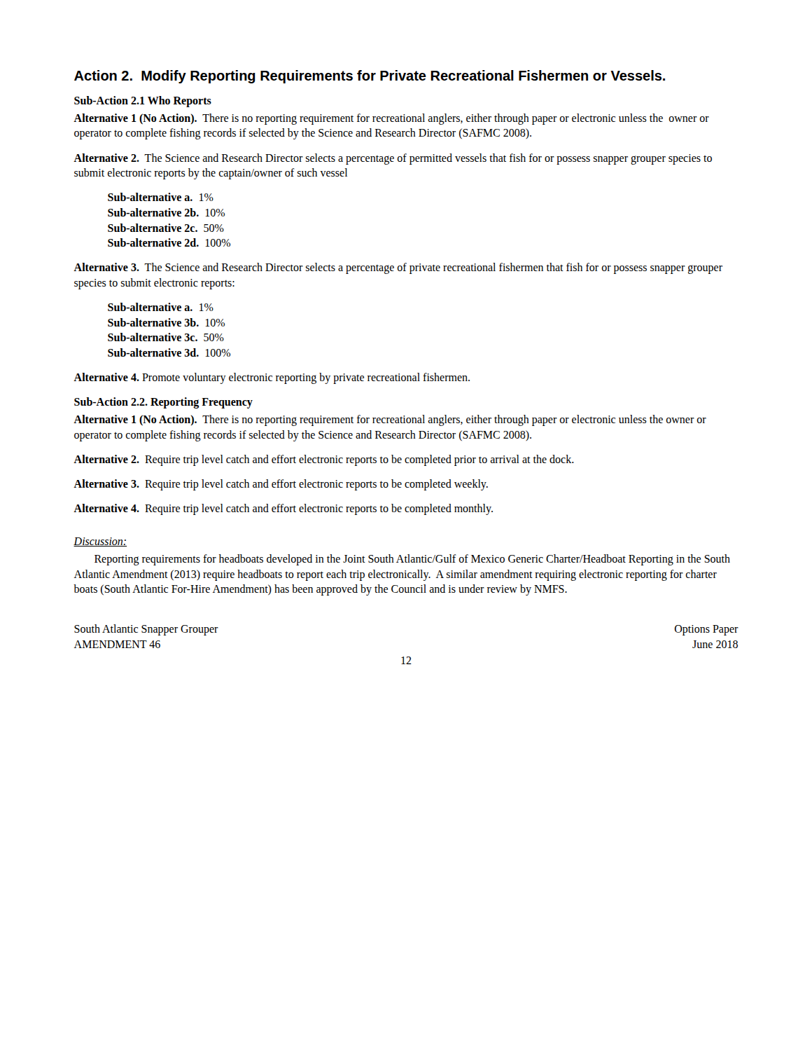Action 2. Modify Reporting Requirements for Private Recreational Fishermen or Vessels.
Sub-Action 2.1 Who Reports
Alternative 1 (No Action). There is no reporting requirement for recreational anglers, either through paper or electronic unless the owner or operator to complete fishing records if selected by the Science and Research Director (SAFMC 2008).
Alternative 2. The Science and Research Director selects a percentage of permitted vessels that fish for or possess snapper grouper species to submit electronic reports by the captain/owner of such vessel
Sub-alternative a. 1%
Sub-alternative 2b. 10%
Sub-alternative 2c. 50%
Sub-alternative 2d. 100%
Alternative 3. The Science and Research Director selects a percentage of private recreational fishermen that fish for or possess snapper grouper species to submit electronic reports:
Sub-alternative a. 1%
Sub-alternative 3b. 10%
Sub-alternative 3c. 50%
Sub-alternative 3d. 100%
Alternative 4. Promote voluntary electronic reporting by private recreational fishermen.
Sub-Action 2.2. Reporting Frequency
Alternative 1 (No Action). There is no reporting requirement for recreational anglers, either through paper or electronic unless the owner or operator to complete fishing records if selected by the Science and Research Director (SAFMC 2008).
Alternative 2. Require trip level catch and effort electronic reports to be completed prior to arrival at the dock.
Alternative 3. Require trip level catch and effort electronic reports to be completed weekly.
Alternative 4. Require trip level catch and effort electronic reports to be completed monthly.
Discussion:
Reporting requirements for headboats developed in the Joint South Atlantic/Gulf of Mexico Generic Charter/Headboat Reporting in the South Atlantic Amendment (2013) require headboats to report each trip electronically. A similar amendment requiring electronic reporting for charter boats (South Atlantic For-Hire Amendment) has been approved by the Council and is under review by NMFS.
South Atlantic Snapper Grouper
AMENDMENT 46
Options Paper
June 2018
12